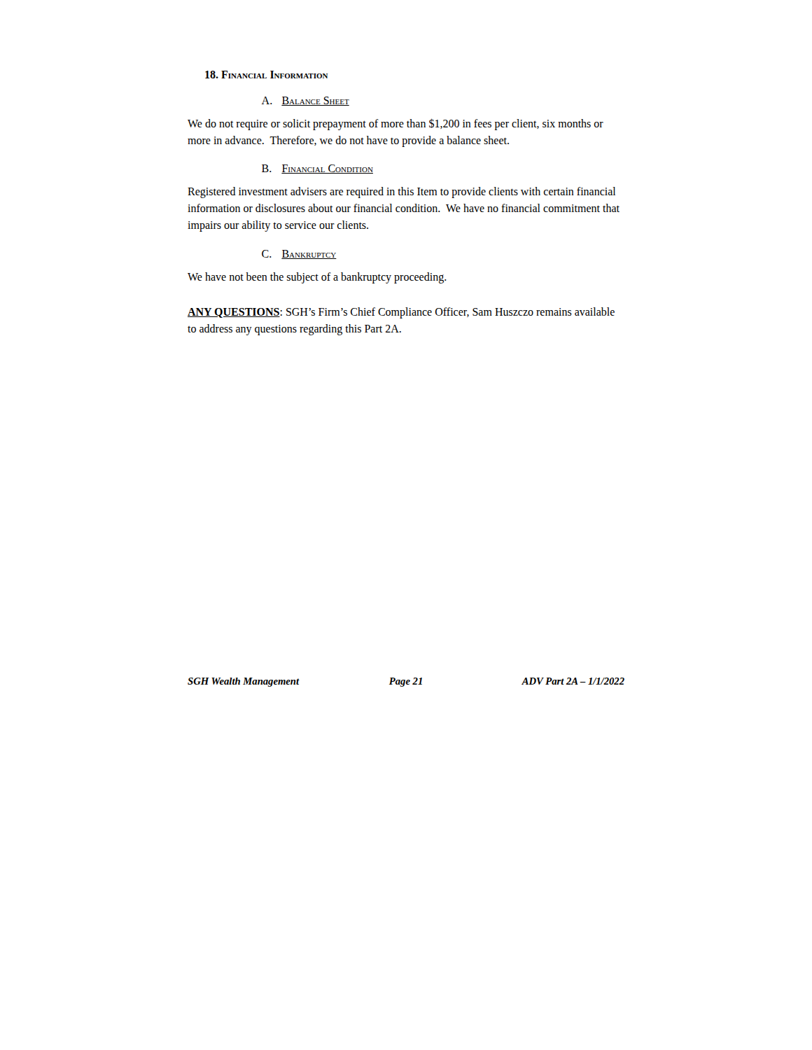18. Financial Information
A. Balance Sheet
We do not require or solicit prepayment of more than $1,200 in fees per client, six months or more in advance. Therefore, we do not have to provide a balance sheet.
B. Financial Condition
Registered investment advisers are required in this Item to provide clients with certain financial information or disclosures about our financial condition. We have no financial commitment that impairs our ability to service our clients.
C. Bankruptcy
We have not been the subject of a bankruptcy proceeding.
ANY QUESTIONS: SGH’s Firm’s Chief Compliance Officer, Sam Huszczo remains available to address any questions regarding this Part 2A.
SGH Wealth Management Page 21 ADV Part 2A – 1/1/2022